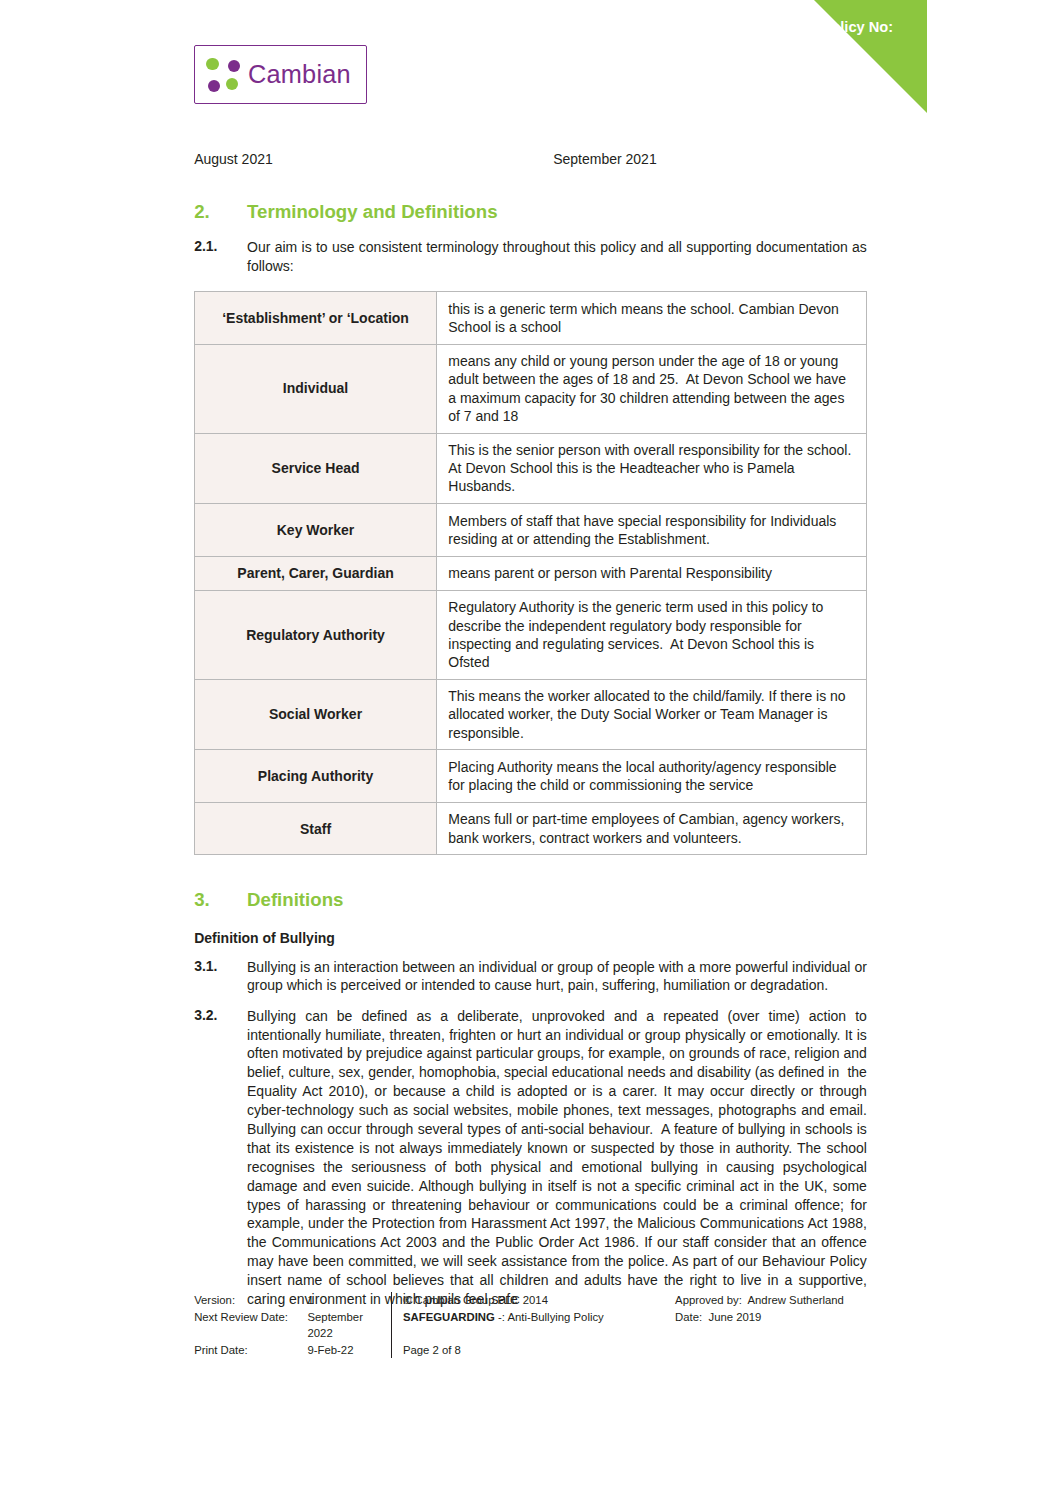Policy No:
21
Cambian
August 2021
September 2021
2. Terminology and Definitions
2.1.
Our aim is to use consistent terminology throughout this policy and all supporting documentation as follows:
| ‘Establishment’ or ‘Location | this is a generic term which means the school. Cambian Devon School is a school |
| Individual | means any child or young person under the age of 18 or young adult between the ages of 18 and 25. At Devon School we have a maximum capacity for 30 children attending between the ages of 7 and 18 |
| Service Head | This is the senior person with overall responsibility for the school. At Devon School this is the Headteacher who is Pamela Husbands. |
| Key Worker | Members of staff that have special responsibility for Individuals residing at or attending the Establishment. |
| Parent, Carer, Guardian | means parent or person with Parental Responsibility |
| Regulatory Authority | Regulatory Authority is the generic term used in this policy to describe the independent regulatory body responsible for inspecting and regulating services. At Devon School this is Ofsted |
| Social Worker | This means the worker allocated to the child/family. If there is no allocated worker, the Duty Social Worker or Team Manager is responsible. |
| Placing Authority | Placing Authority means the local authority/agency responsible for placing the child or commissioning the service |
| Staff | Means full or part-time employees of Cambian, agency workers, bank workers, contract workers and volunteers. |
3. Definitions
Definition of Bullying
3.1.
Bullying is an interaction between an individual or group of people with a more powerful individual or group which is perceived or intended to cause hurt, pain, suffering, humiliation or degradation.
3.2.
Bullying can be defined as a deliberate, unprovoked and a repeated (over time) action to intentionally humiliate, threaten, frighten or hurt an individual or group physically or emotionally. It is often motivated by prejudice against particular groups, for example, on grounds of race, religion and belief, culture, sex, gender, homophobia, special educational needs and disability (as defined in the Equality Act 2010), or because a child is adopted or is a carer. It may occur directly or through cyber-technology such as social websites, mobile phones, text messages, photographs and email. Bullying can occur through several types of anti-social behaviour. A feature of bullying in schools is that its existence is not always immediately known or suspected by those in authority. The school recognises the seriousness of both physical and emotional bullying in causing psychological damage and even suicide. Although bullying in itself is not a specific criminal act in the UK, some types of harassing or threatening behaviour or communications could be a criminal offence; for example, under the Protection from Harassment Act 1997, the Malicious Communications Act 1988, the Communications Act 2003 and the Public Order Act 1986. If our staff consider that an offence may have been committed, we will seek assistance from the police. As part of our Behaviour Policy insert name of school believes that all children and adults have the right to live in a supportive, caring environment in which pupils feel safe
Version:
Next Review Date:
Print Date:
1
September
2022
9-Feb-22
® Cambian Group PLC 2014
SAFEGUARDING -: Anti-Bullying Policy
Page 2 of 8
Approved by: Andrew Sutherland
Date: June 2019